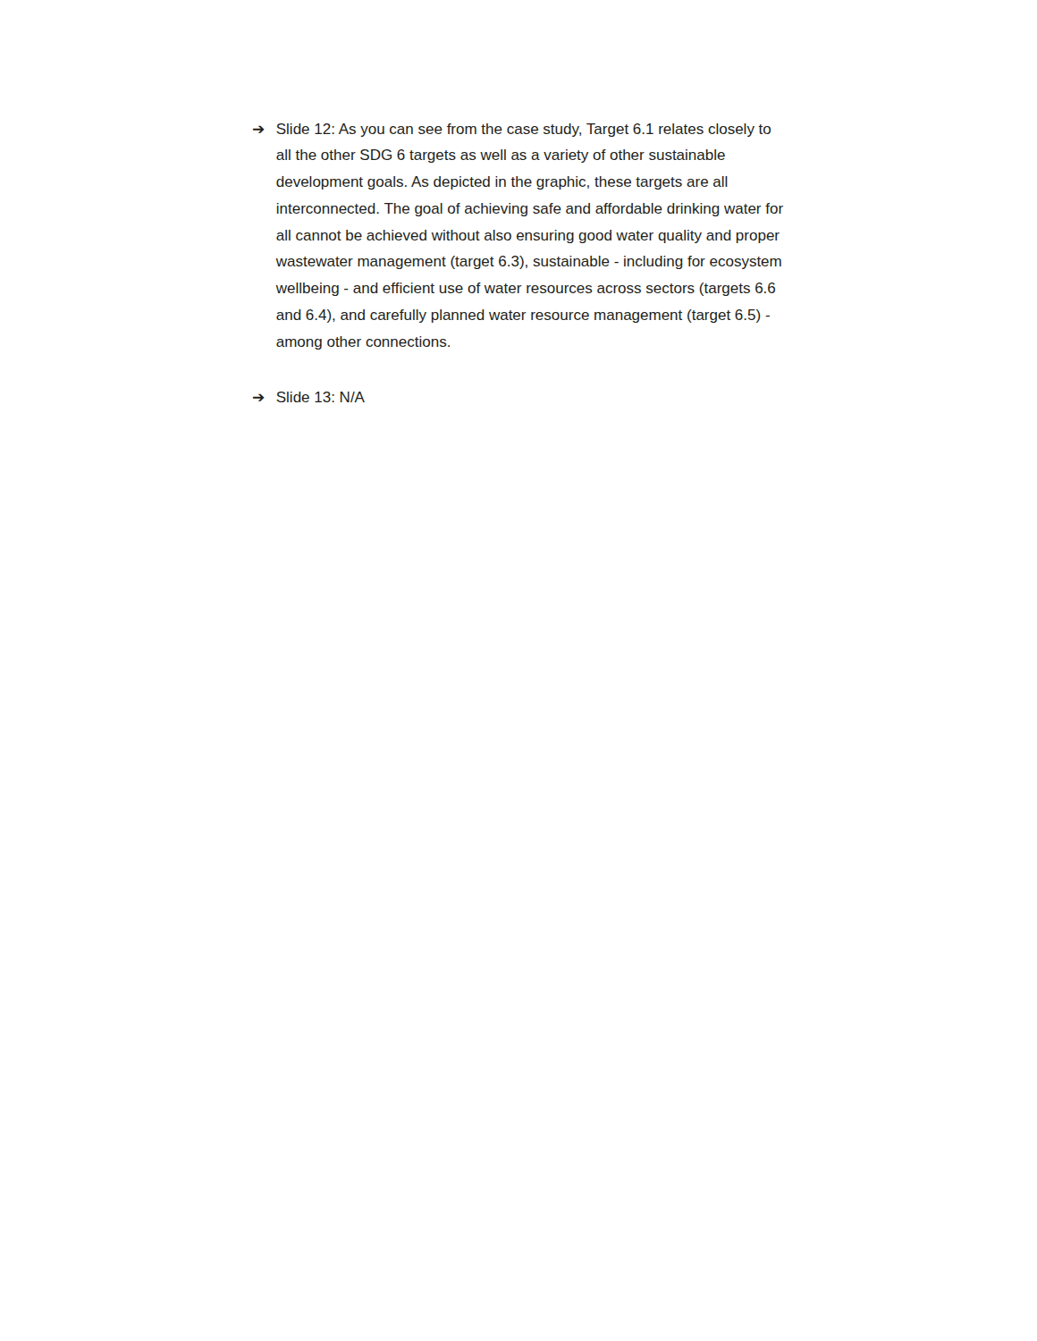Slide 12: As you can see from the case study, Target 6.1 relates closely to all the other SDG 6 targets as well as a variety of other sustainable development goals. As depicted in the graphic, these targets are all interconnected. The goal of achieving safe and affordable drinking water for all cannot be achieved without also ensuring good water quality and proper wastewater management (target 6.3), sustainable - including for ecosystem wellbeing - and efficient use of water resources across sectors (targets 6.6 and 6.4), and carefully planned water resource management (target 6.5) - among other connections.
Slide 13: N/A